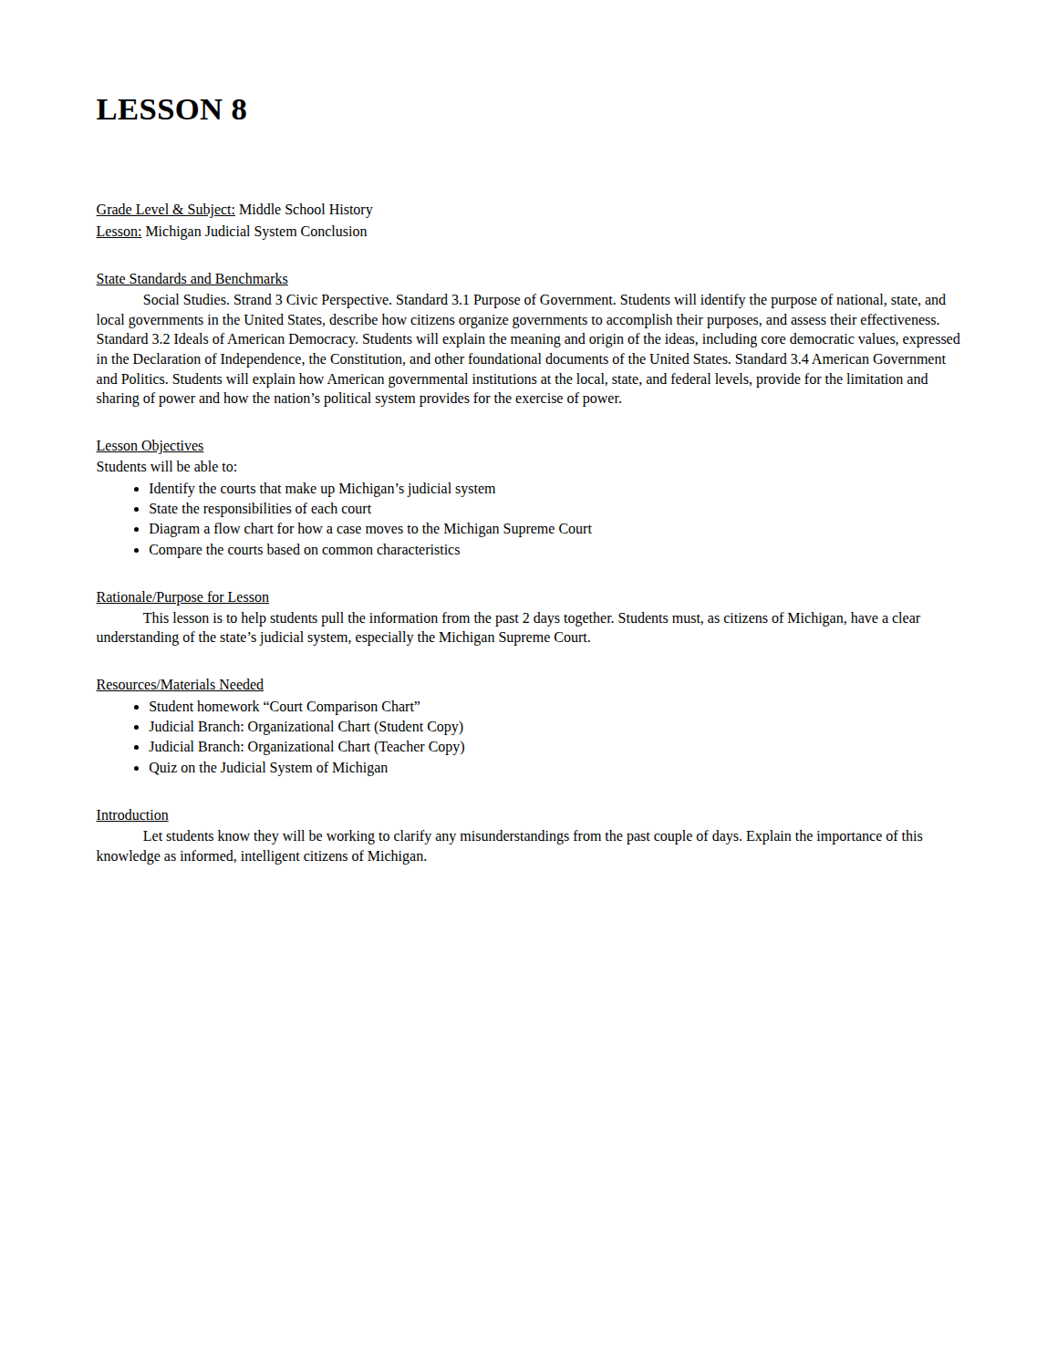LESSON 8
Grade Level & Subject: Middle School History
Lesson: Michigan Judicial System Conclusion
State Standards and Benchmarks
Social Studies. Strand 3 Civic Perspective. Standard 3.1 Purpose of Government. Students will identify the purpose of national, state, and local governments in the United States, describe how citizens organize governments to accomplish their purposes, and assess their effectiveness. Standard 3.2 Ideals of American Democracy. Students will explain the meaning and origin of the ideas, including core democratic values, expressed in the Declaration of Independence, the Constitution, and other foundational documents of the United States. Standard 3.4 American Government and Politics. Students will explain how American governmental institutions at the local, state, and federal levels, provide for the limitation and sharing of power and how the nation’s political system provides for the exercise of power.
Lesson Objectives
Students will be able to:
Identify the courts that make up Michigan’s judicial system
State the responsibilities of each court
Diagram a flow chart for how a case moves to the Michigan Supreme Court
Compare the courts based on common characteristics
Rationale/Purpose for Lesson
This lesson is to help students pull the information from the past 2 days together. Students must, as citizens of Michigan, have a clear understanding of the state’s judicial system, especially the Michigan Supreme Court.
Resources/Materials Needed
Student homework “Court Comparison Chart”
Judicial Branch: Organizational Chart (Student Copy)
Judicial Branch: Organizational Chart (Teacher Copy)
Quiz on the Judicial System of Michigan
Introduction
Let students know they will be working to clarify any misunderstandings from the past couple of days. Explain the importance of this knowledge as informed, intelligent citizens of Michigan.